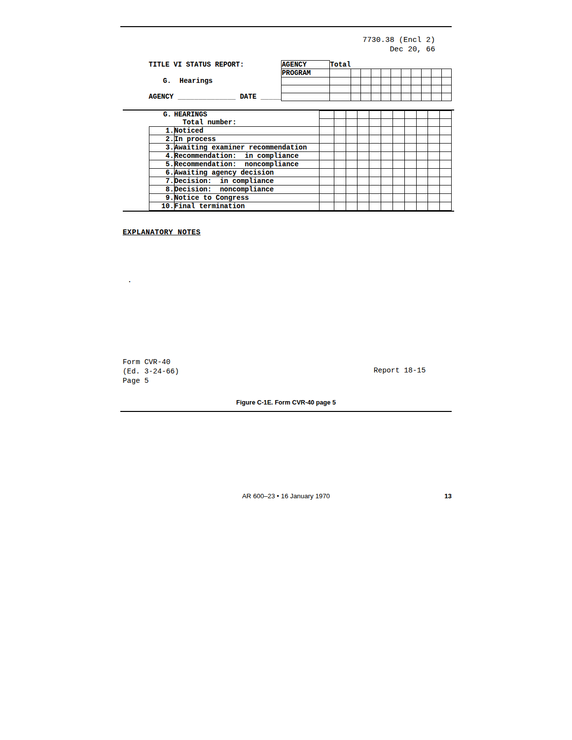7730.38 (Encl 2)
Dec 20, 66
| TITLE VI STATUS REPORT: | AGENCY | Total | | | | | | | | | | |
| | PROGRAM | | | | | | | | | | | |
| G. Hearings | | | | | | | | | | | | |
| AGENCY ______________ DATE _____ | | | | | | | | | | | | |
| G. | HEARINGS | | | | | | | | | | | |
| | Total number: | | | | | | | | | | | |
| 1. | Noticed | | | | | | | | | | | |
| 2. | In process | | | | | | | | | | | |
| 3. | Awaiting examiner recommendation | | | | | | | | | | | |
| 4. | Recommendation: in compliance | | | | | | | | | | | |
| 5. | Recommendation: noncompliance | | | | | | | | | | | |
| 6. | Awaiting agency decision | | | | | | | | | | | |
| 7. | Decision: in compliance | | | | | | | | | | | |
| 8. | Decision: noncompliance | | | | | | | | | | | |
| 9. | Notice to Congress | | | | | | | | | | | |
| 10. | Final termination | | | | | | | | | | | |
EXPLANATORY NOTES
.
Form CVR-40
(Ed. 3-24-66)
Page 5 Report 18-15
Figure C-1E. Form CVR-40 page 5
AR 600–23 • 16 January 1970
13